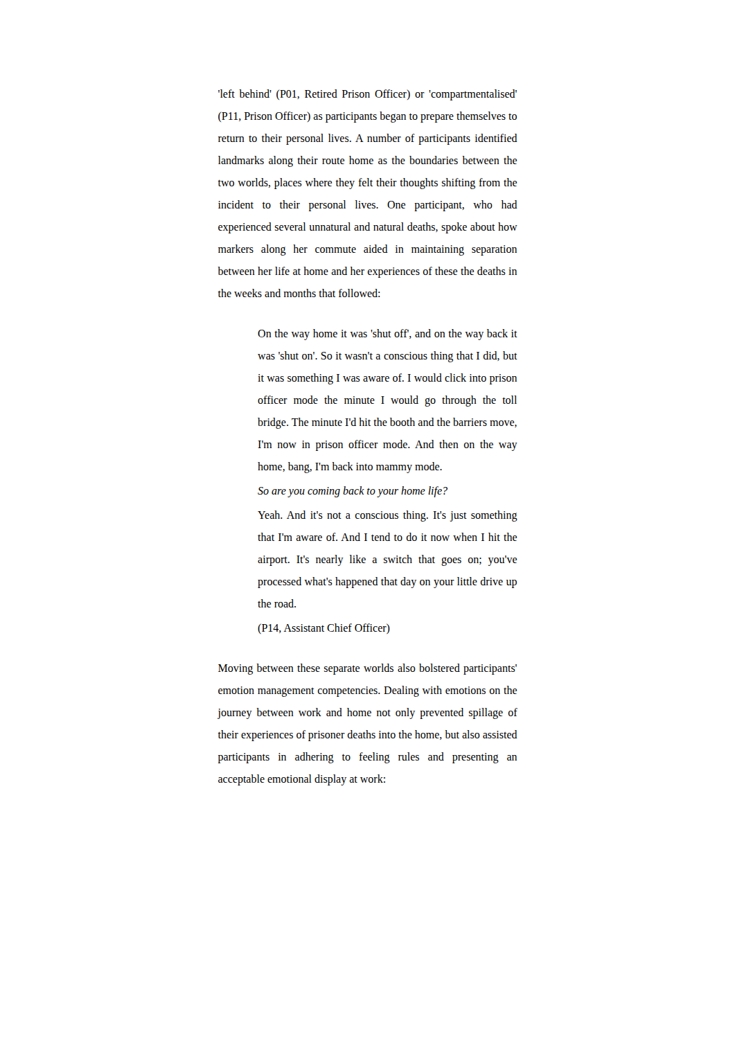'left behind' (P01, Retired Prison Officer) or 'compartmentalised' (P11, Prison Officer) as participants began to prepare themselves to return to their personal lives. A number of participants identified landmarks along their route home as the boundaries between the two worlds, places where they felt their thoughts shifting from the incident to their personal lives. One participant, who had experienced several unnatural and natural deaths, spoke about how markers along her commute aided in maintaining separation between her life at home and her experiences of these the deaths in the weeks and months that followed:
On the way home it was 'shut off', and on the way back it was 'shut on'. So it wasn't a conscious thing that I did, but it was something I was aware of. I would click into prison officer mode the minute I would go through the toll bridge. The minute I'd hit the booth and the barriers move, I'm now in prison officer mode. And then on the way home, bang, I'm back into mammy mode.
So are you coming back to your home life?
Yeah. And it's not a conscious thing. It's just something that I'm aware of. And I tend to do it now when I hit the airport. It's nearly like a switch that goes on; you've processed what's happened that day on your little drive up the road.
(P14, Assistant Chief Officer)
Moving between these separate worlds also bolstered participants' emotion management competencies. Dealing with emotions on the journey between work and home not only prevented spillage of their experiences of prisoner deaths into the home, but also assisted participants in adhering to feeling rules and presenting an acceptable emotional display at work: